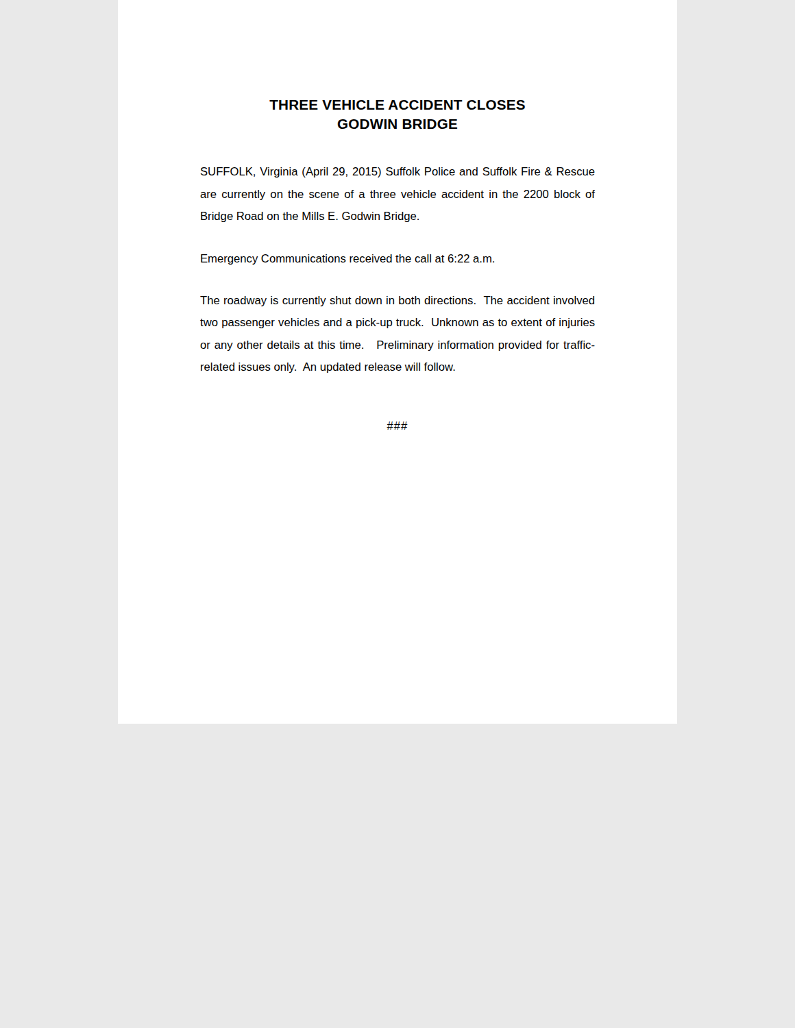THREE VEHICLE ACCIDENT CLOSES
GODWIN BRIDGE
SUFFOLK, Virginia (April 29, 2015) Suffolk Police and Suffolk Fire & Rescue are currently on the scene of a three vehicle accident in the 2200 block of Bridge Road on the Mills E. Godwin Bridge.
Emergency Communications received the call at 6:22 a.m.
The roadway is currently shut down in both directions. The accident involved two passenger vehicles and a pick-up truck. Unknown as to extent of injuries or any other details at this time. Preliminary information provided for traffic-related issues only. An updated release will follow.
###